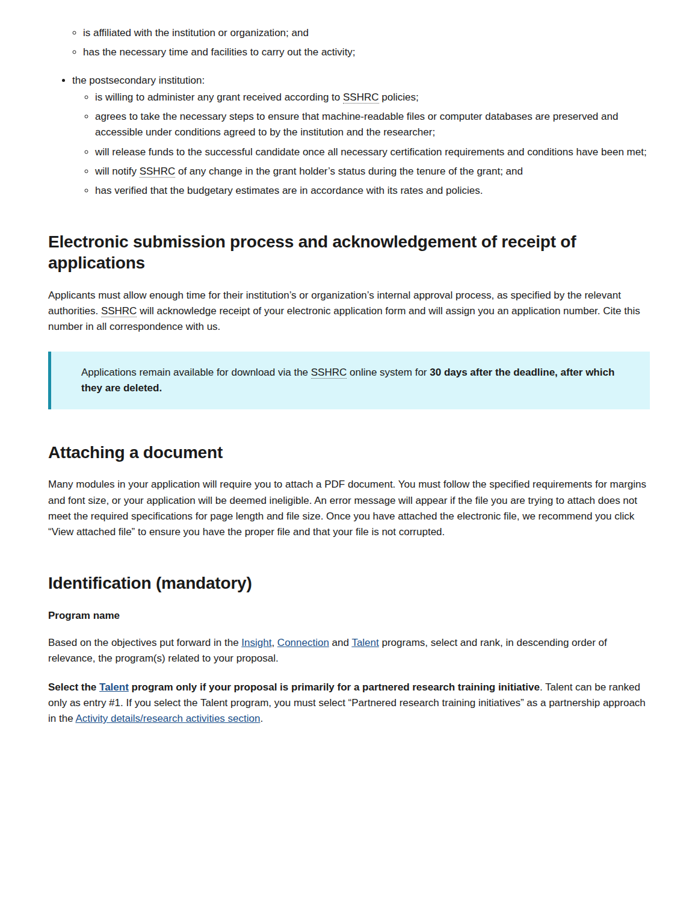is affiliated with the institution or organization; and
has the necessary time and facilities to carry out the activity;
the postsecondary institution:
is willing to administer any grant received according to SSHRC policies;
agrees to take the necessary steps to ensure that machine-readable files or computer databases are preserved and accessible under conditions agreed to by the institution and the researcher;
will release funds to the successful candidate once all necessary certification requirements and conditions have been met;
will notify SSHRC of any change in the grant holder’s status during the tenure of the grant; and
has verified that the budgetary estimates are in accordance with its rates and policies.
Electronic submission process and acknowledgement of receipt of applications
Applicants must allow enough time for their institution’s or organization’s internal approval process, as specified by the relevant authorities. SSHRC will acknowledge receipt of your electronic application form and will assign you an application number. Cite this number in all correspondence with us.
Applications remain available for download via the SSHRC online system for 30 days after the deadline, after which they are deleted.
Attaching a document
Many modules in your application will require you to attach a PDF document. You must follow the specified requirements for margins and font size, or your application will be deemed ineligible. An error message will appear if the file you are trying to attach does not meet the required specifications for page length and file size. Once you have attached the electronic file, we recommend you click “View attached file” to ensure you have the proper file and that your file is not corrupted.
Identification (mandatory)
Program name
Based on the objectives put forward in the Insight, Connection and Talent programs, select and rank, in descending order of relevance, the program(s) related to your proposal.
Select the Talent program only if your proposal is primarily for a partnered research training initiative. Talent can be ranked only as entry #1. If you select the Talent program, you must select “Partnered research training initiatives” as a partnership approach in the Activity details/research activities section.